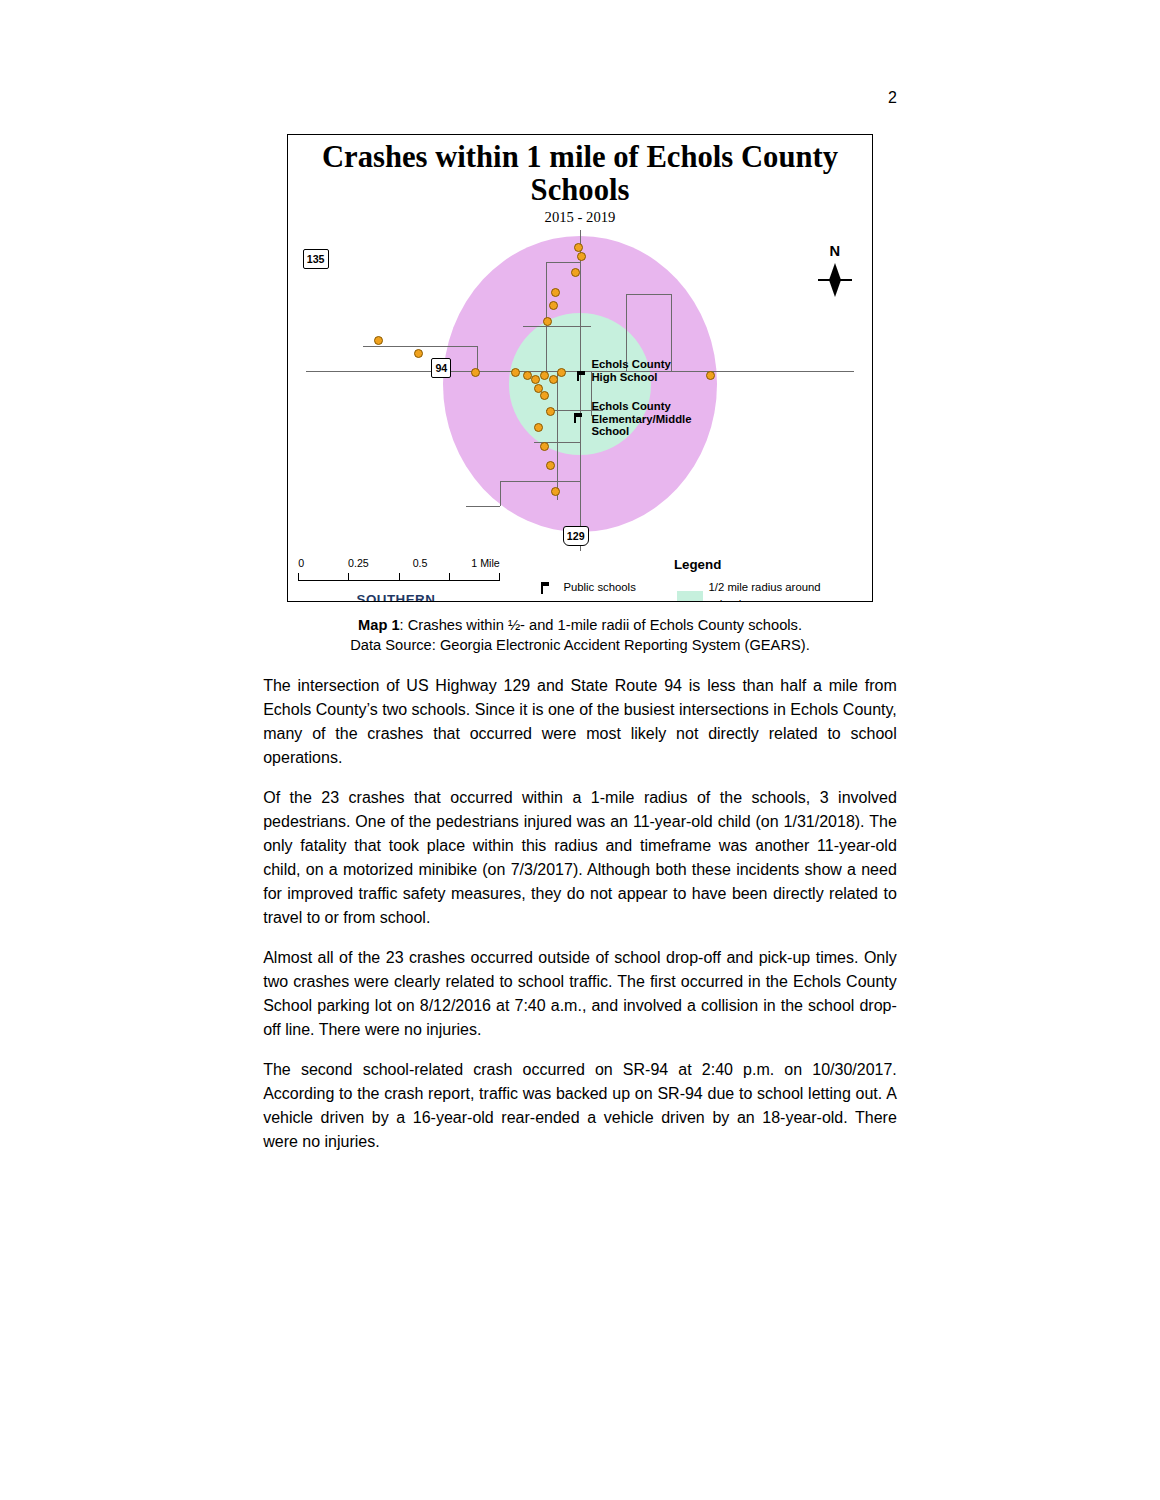2
Crashes within 1 mile of Echols County Schools
2015 - 2019
135
94
129
Echols County
High School
Echols County
Elementary/Middle
School
N
00.250.51 Mile
sgrc
SOUTHERN GEORGIA
REGIONAL COMMISSION
Legend
Public schools
Crashes, 2015 to 2019
Roads
1/2 mile radius around schools
1 mile radius around schools
Map 1: Crashes within ½- and 1-mile radii of Echols County schools.
Data Source: Georgia Electronic Accident Reporting System (GEARS).
The intersection of US Highway 129 and State Route 94 is less than half a mile from Echols County’s two schools. Since it is one of the busiest intersections in Echols County, many of the crashes that occurred were most likely not directly related to school operations.
Of the 23 crashes that occurred within a 1-mile radius of the schools, 3 involved pedestrians. One of the pedestrians injured was an 11-year-old child (on 1/31/2018). The only fatality that took place within this radius and timeframe was another 11-year-old child, on a motorized minibike (on 7/3/2017). Although both these incidents show a need for improved traffic safety measures, they do not appear to have been directly related to travel to or from school.
Almost all of the 23 crashes occurred outside of school drop-off and pick-up times. Only two crashes were clearly related to school traffic. The first occurred in the Echols County School parking lot on 8/12/2016 at 7:40 a.m., and involved a collision in the school drop-off line. There were no injuries.
The second school-related crash occurred on SR-94 at 2:40 p.m. on 10/30/2017. According to the crash report, traffic was backed up on SR-94 due to school letting out. A vehicle driven by a 16-year-old rear-ended a vehicle driven by an 18-year-old. There were no injuries.